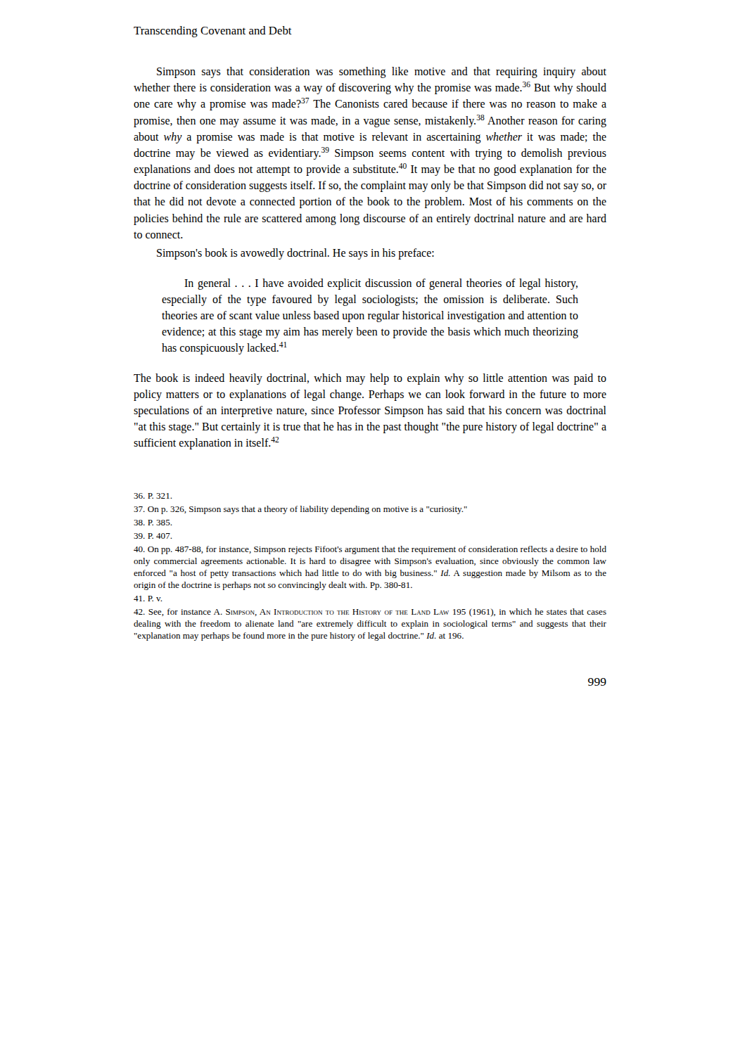Transcending Covenant and Debt
Simpson says that consideration was something like motive and that requiring inquiry about whether there is consideration was a way of discovering why the promise was made.36 But why should one care why a promise was made?37 The Canonists cared because if there was no reason to make a promise, then one may assume it was made, in a vague sense, mistakenly.38 Another reason for caring about why a promise was made is that motive is relevant in ascertaining whether it was made; the doctrine may be viewed as evidentiary.39 Simpson seems content with trying to demolish previous explanations and does not attempt to provide a substitute.40 It may be that no good explanation for the doctrine of consideration suggests itself. If so, the complaint may only be that Simpson did not say so, or that he did not devote a connected portion of the book to the problem. Most of his comments on the policies behind the rule are scattered among long discourse of an entirely doctrinal nature and are hard to connect.
Simpson's book is avowedly doctrinal. He says in his preface:
In general . . . I have avoided explicit discussion of general theories of legal history, especially of the type favoured by legal sociologists; the omission is deliberate. Such theories are of scant value unless based upon regular historical investigation and attention to evidence; at this stage my aim has merely been to provide the basis which much theorizing has conspicuously lacked.41
The book is indeed heavily doctrinal, which may help to explain why so little attention was paid to policy matters or to explanations of legal change. Perhaps we can look forward in the future to more speculations of an interpretive nature, since Professor Simpson has said that his concern was doctrinal "at this stage." But certainly it is true that he has in the past thought "the pure history of legal doctrine" a sufficient explanation in itself.42
36. P. 321.
37. On p. 326, Simpson says that a theory of liability depending on motive is a "curiosity."
38. P. 385.
39. P. 407.
40. On pp. 487-88, for instance, Simpson rejects Fifoot's argument that the requirement of consideration reflects a desire to hold only commercial agreements actionable. It is hard to disagree with Simpson's evaluation, since obviously the common law enforced "a host of petty transactions which had little to do with big business." Id. A suggestion made by Milsom as to the origin of the doctrine is perhaps not so convincingly dealt with. Pp. 380-81.
41. P. v.
42. See, for instance A. Simpson, An Introduction to the History of the Land Law 195 (1961), in which he states that cases dealing with the freedom to alienate land "are extremely difficult to explain in sociological terms" and suggests that their "explanation may perhaps be found more in the pure history of legal doctrine." Id. at 196.
999